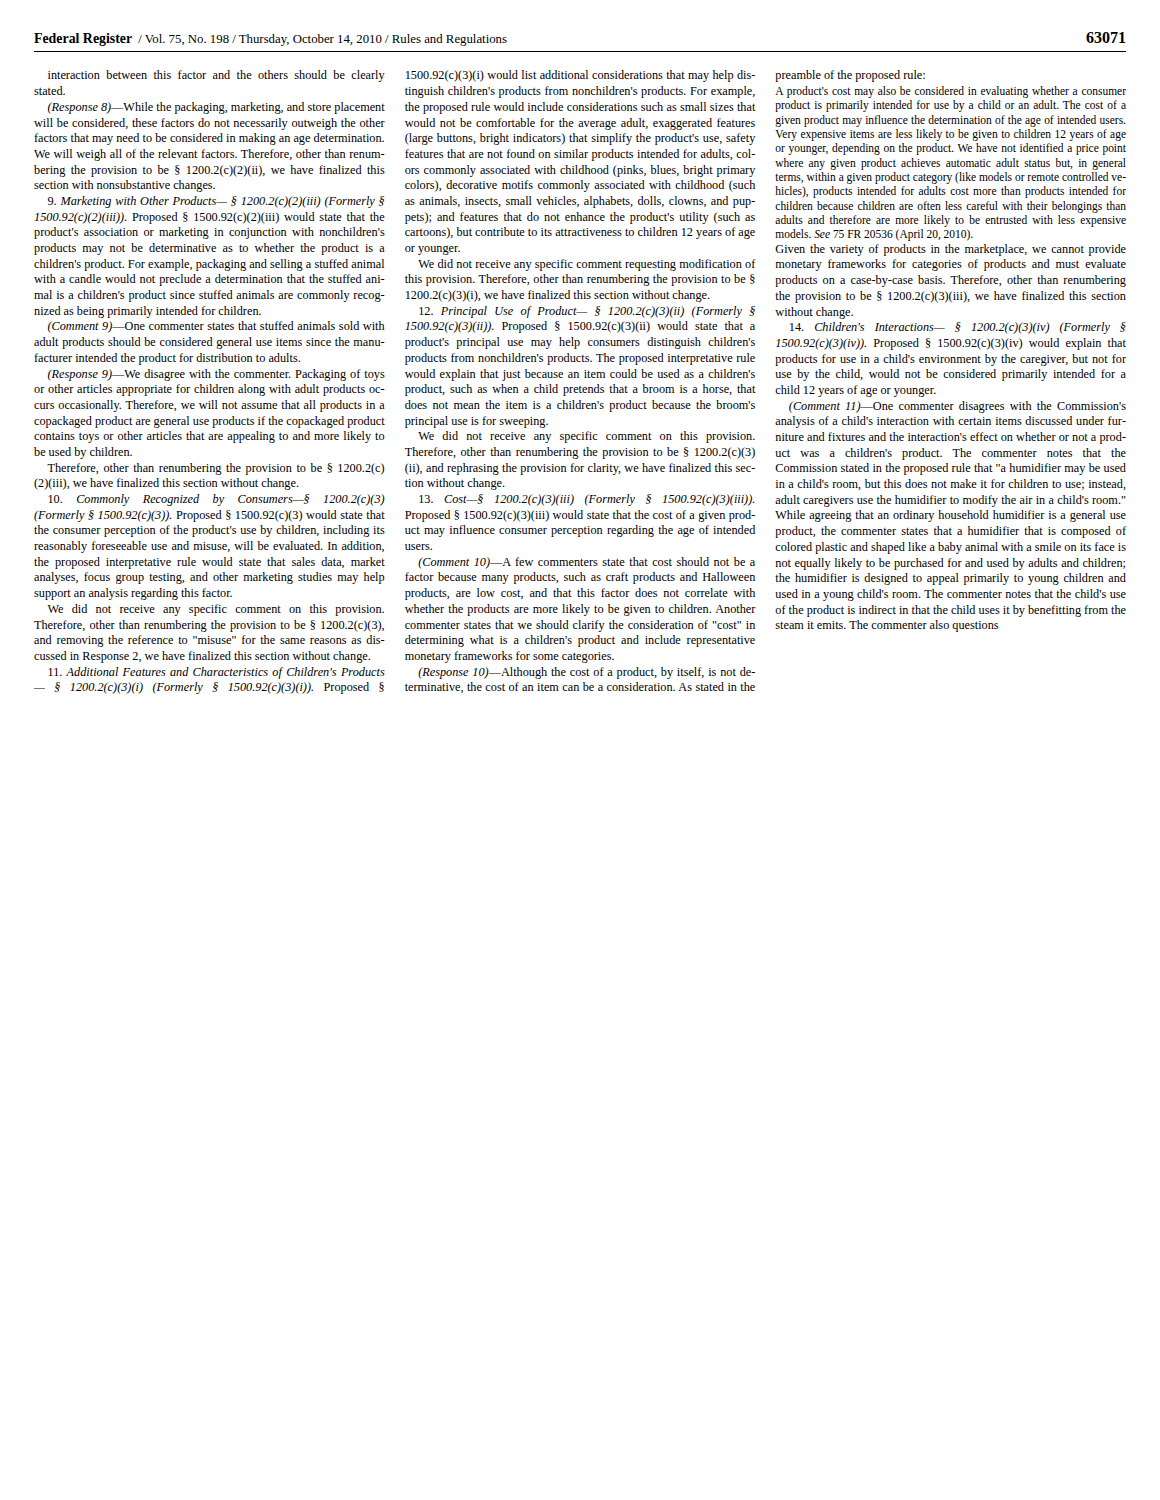Federal Register / Vol. 75, No. 198 / Thursday, October 14, 2010 / Rules and Regulations 63071
interaction between this factor and the others should be clearly stated.
(Response 8)—While the packaging, marketing, and store placement will be considered, these factors do not necessarily outweigh the other factors that may need to be considered in making an age determination. We will weigh all of the relevant factors. Therefore, other than renumbering the provision to be § 1200.2(c)(2)(ii), we have finalized this section with nonsubstantive changes.
9. Marketing with Other Products— § 1200.2(c)(2)(iii) (Formerly § 1500.92(c)(2)(iii)). Proposed § 1500.92(c)(2)(iii) would state that the product's association or marketing in conjunction with nonchildren's products may not be determinative as to whether the product is a children's product. For example, packaging and selling a stuffed animal with a candle would not preclude a determination that the stuffed animal is a children's product since stuffed animals are commonly recognized as being primarily intended for children.
(Comment 9)—One commenter states that stuffed animals sold with adult products should be considered general use items since the manufacturer intended the product for distribution to adults.
(Response 9)—We disagree with the commenter. Packaging of toys or other articles appropriate for children along with adult products occurs occasionally. Therefore, we will not assume that all products in a copackaged product are general use products if the copackaged product contains toys or other articles that are appealing to and more likely to be used by children.
Therefore, other than renumbering the provision to be § 1200.2(c)(2)(iii), we have finalized this section without change.
10. Commonly Recognized by Consumers—§ 1200.2(c)(3) (Formerly § 1500.92(c)(3)). Proposed § 1500.92(c)(3) would state that the consumer perception of the product's use by children, including its reasonably foreseeable use and misuse, will be evaluated. In addition, the proposed interpretative rule would state that sales data, market analyses, focus group testing, and other marketing studies may help support an analysis regarding this factor.
We did not receive any specific comment on this provision. Therefore, other than renumbering the provision to be § 1200.2(c)(3), and removing the reference to "misuse" for the same reasons as discussed in Response 2, we have finalized this section without change.
11. Additional Features and Characteristics of Children's Products— § 1200.2(c)(3)(i) (Formerly § 1500.92(c)(3)(i)). Proposed § 1500.92(c)(3)(i) would list additional considerations that may help distinguish children's products from nonchildren's products. For example, the proposed rule would include considerations such as small sizes that would not be comfortable for the average adult, exaggerated features (large buttons, bright indicators) that simplify the product's use, safety features that are not found on similar products intended for adults, colors commonly associated with childhood (pinks, blues, bright primary colors), decorative motifs commonly associated with childhood (such as animals, insects, small vehicles, alphabets, dolls, clowns, and puppets); and features that do not enhance the product's utility (such as cartoons), but contribute to its attractiveness to children 12 years of age or younger.
We did not receive any specific comment requesting modification of this provision. Therefore, other than renumbering the provision to be § 1200.2(c)(3)(i), we have finalized this section without change.
12. Principal Use of Product— § 1200.2(c)(3)(ii) (Formerly § 1500.92(c)(3)(ii)). Proposed § 1500.92(c)(3)(ii) would state that a product's principal use may help consumers distinguish children's products from nonchildren's products. The proposed interpretative rule would explain that just because an item could be used as a children's product, such as when a child pretends that a broom is a horse, that does not mean the item is a children's product because the broom's principal use is for sweeping.
We did not receive any specific comment on this provision. Therefore, other than renumbering the provision to be § 1200.2(c)(3)(ii), and rephrasing the provision for clarity, we have finalized this section without change.
13. Cost—§ 1200.2(c)(3)(iii) (Formerly § 1500.92(c)(3)(iii)). Proposed § 1500.92(c)(3)(iii) would state that the cost of a given product may influence consumer perception regarding the age of intended users.
(Comment 10)—A few commenters state that cost should not be a factor because many products, such as craft products and Halloween products, are low cost, and that this factor does not correlate with whether the products are more likely to be given to children. Another commenter states that we should clarify the consideration of "cost" in determining what is a children's product and include representative monetary frameworks for some categories.
(Response 10)—Although the cost of a product, by itself, is not determinative, the cost of an item can be a consideration. As stated in the preamble of the proposed rule:
A product's cost may also be considered in evaluating whether a consumer product is primarily intended for use by a child or an adult. The cost of a given product may influence the determination of the age of intended users. Very expensive items are less likely to be given to children 12 years of age or younger, depending on the product. We have not identified a price point where any given product achieves automatic adult status but, in general terms, within a given product category (like models or remote controlled vehicles), products intended for adults cost more than products intended for children because children are often less careful with their belongings than adults and therefore are more likely to be entrusted with less expensive models. See 75 FR 20536 (April 20, 2010).
Given the variety of products in the marketplace, we cannot provide monetary frameworks for categories of products and must evaluate products on a case-by-case basis. Therefore, other than renumbering the provision to be § 1200.2(c)(3)(iii), we have finalized this section without change.
14. Children's Interactions— § 1200.2(c)(3)(iv) (Formerly § 1500.92(c)(3)(iv)). Proposed § 1500.92(c)(3)(iv) would explain that products for use in a child's environment by the caregiver, but not for use by the child, would not be considered primarily intended for a child 12 years of age or younger.
(Comment 11)—One commenter disagrees with the Commission's analysis of a child's interaction with certain items discussed under furniture and fixtures and the interaction's effect on whether or not a product was a children's product. The commenter notes that the Commission stated in the proposed rule that "a humidifier may be used in a child's room, but this does not make it for children to use; instead, adult caregivers use the humidifier to modify the air in a child's room." While agreeing that an ordinary household humidifier is a general use product, the commenter states that a humidifier that is composed of colored plastic and shaped like a baby animal with a smile on its face is not equally likely to be purchased for and used by adults and children; the humidifier is designed to appeal primarily to young children and used in a young child's room. The commenter notes that the child's use of the product is indirect in that the child uses it by benefitting from the steam it emits. The commenter also questions